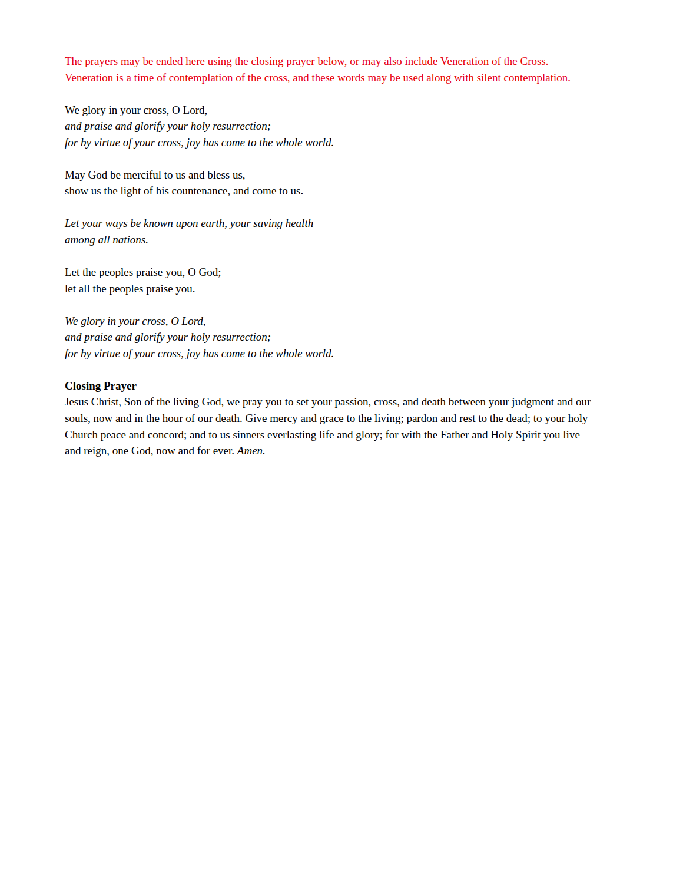The prayers may be ended here using the closing prayer below, or may also include Veneration of the Cross. Veneration is a time of contemplation of the cross, and these words may be used along with silent contemplation.
We glory in your cross, O Lord,
and praise and glorify your holy resurrection;
for by virtue of your cross, joy has come to the whole world.
May God be merciful to us and bless us,
show us the light of his countenance, and come to us.
Let your ways be known upon earth, your saving health
among all nations.
Let the peoples praise you, O God;
let all the peoples praise you.
We glory in your cross, O Lord,
and praise and glorify your holy resurrection;
for by virtue of your cross, joy has come to the whole world.
Closing Prayer
Jesus Christ, Son of the living God, we pray you to set your passion, cross, and death between your judgment and our souls, now and in the hour of our death. Give mercy and grace to the living; pardon and rest to the dead; to your holy Church peace and concord; and to us sinners everlasting life and glory; for with the Father and Holy Spirit you live and reign, one God, now and for ever. Amen.